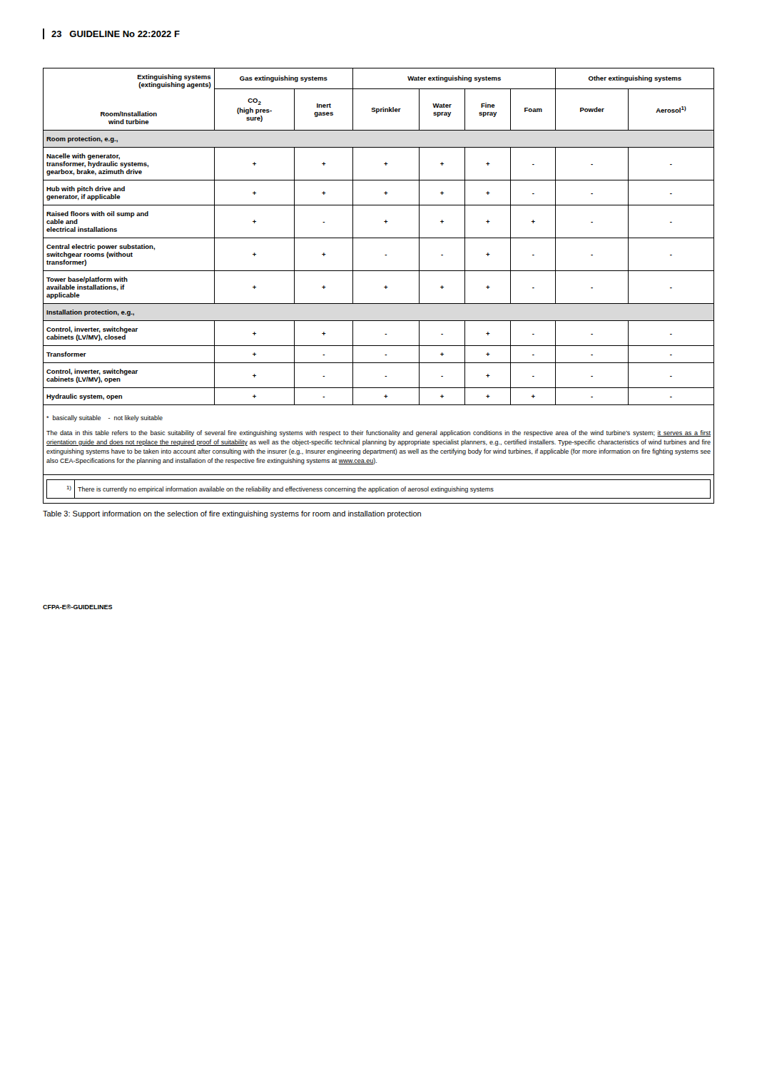23 GUIDELINE No 22:2022 F
| Extinguishing systems (extinguishing agents) Room/Installation wind turbine | Gas extinguishing systems | Water extinguishing systems | Other extinguishing systems |
| --- | --- | --- | --- |
| CO 2 (high pres- sure) | Inert gases | Sprinkler | Water spray | Fine spray | Foam | Powder | Aerosol 1) |
| Room protection, e.g., |
| Nacelle with generator, transformer, hydraulic systems, gearbox, brake, azimuth drive | + | + | + | + | + | - | - | - |
| Hub with pitch drive and generator, if applicable | + | + | + | + | + | - | - | - |
| Raised floors with oil sump and cable and electrical installations | + | - | + | + | + | + | - | - |
| Central electric power substation, switchgear rooms (without transformer) | + | + | - | - | + | - | - | - |
| Tower base/platform with available installations, if applicable | + | + | + | + | + | - | - | - |
| Installation protection, e.g., |
| Control, inverter, switchgear cabinets (LV/MV), closed | + | + | - | - | + | - | - | - |
| Transformer | + | - | - | + | + | - | - | - |
| Control, inverter, switchgear cabinets (LV/MV), open | + | - | - | - | + | - | - | - |
| Hydraulic system, open | + | - | + | + | + | + | - | - |
| * basically suitable - not likely suitable The data in this table refers to the basic suitability of several fire extinguishing systems with respect to their functionality and general application conditions in the respective area of the wind turbine’s system; it serves as a first orientation guide and does not replace the required proof of suitability as well as the object-specific technical planning by appropriate specialist planners, e.g., certified installers. Type-specific characteristics of wind turbines and fire extinguishing systems have to be taken into account after consulting with the insurer (e.g., Insurer engineering department) as well as the certifying body for wind turbines, if applicable (for more information on fire fighting systems see also CEA-Specifications for the planning and installation of the respective fire extinguishing systems at www.cea.eu ). |
| / 1) / There is currently no empirical information available on the reliability and effectiveness concerning the application of aerosol extinguishing systems / |
Table 3: Support information on the selection of fire extinguishing systems for room and installation protection
CFPA-E®-GUIDELINES